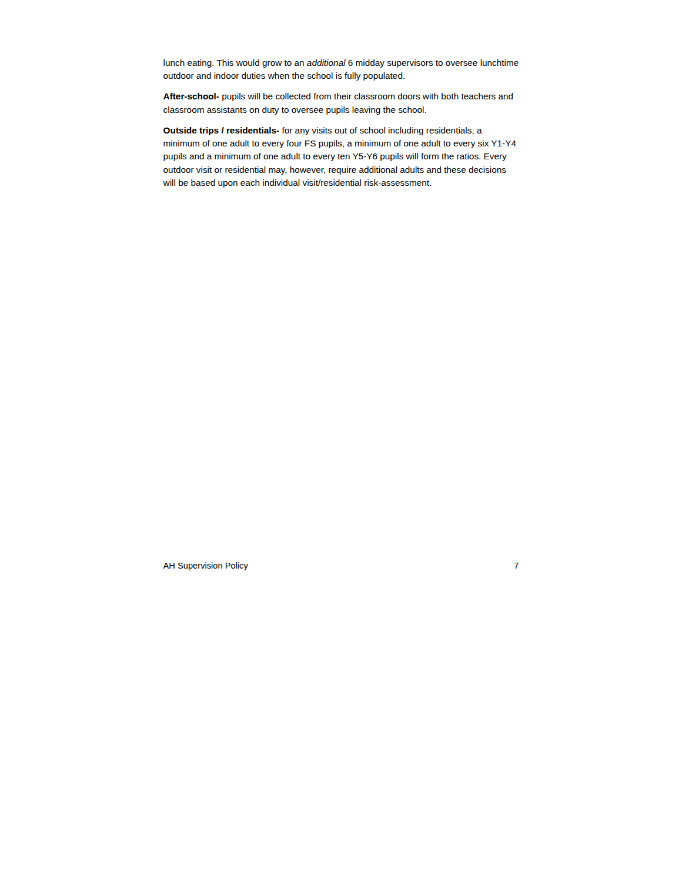lunch eating. This would grow to an additional 6 midday supervisors to oversee lunchtime outdoor and indoor duties when the school is fully populated.
After-school- pupils will be collected from their classroom doors with both teachers and classroom assistants on duty to oversee pupils leaving the school.
Outside trips / residentials- for any visits out of school including residentials, a minimum of one adult to every four FS pupils, a minimum of one adult to every six Y1-Y4 pupils and a minimum of one adult to every ten Y5-Y6 pupils will form the ratios. Every outdoor visit or residential may, however, require additional adults and these decisions will be based upon each individual visit/residential risk-assessment.
AH Supervision Policy
7